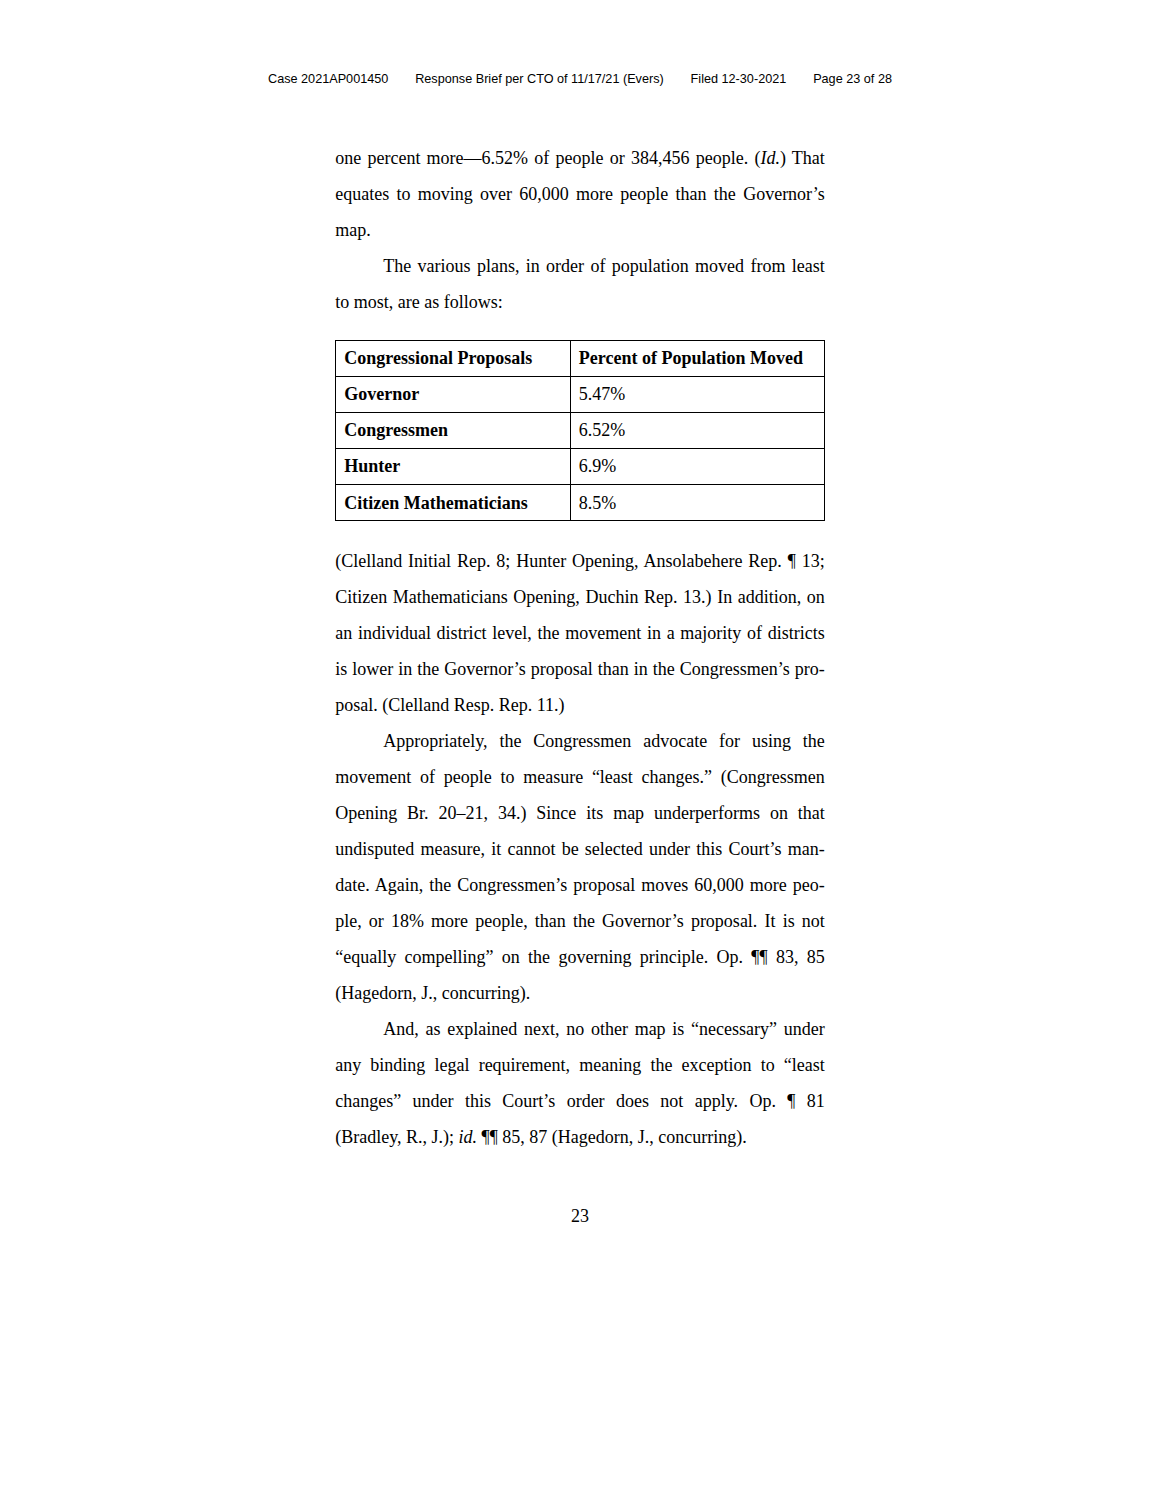Case 2021AP001450 Response Brief per CTO of 11/17/21 (Evers) Filed 12-30-2021 Page 23 of 28
one percent more—6.52% of people or 384,456 people. (Id.) That equates to moving over 60,000 more people than the Governor’s map.
The various plans, in order of population moved from least to most, are as follows:
| Congressional Proposals | Percent of Population Moved |
| --- | --- |
| Governor | 5.47% |
| Congressmen | 6.52% |
| Hunter | 6.9% |
| Citizen Mathematicians | 8.5% |
(Clelland Initial Rep. 8; Hunter Opening, Ansolabehere Rep. ¶ 13; Citizen Mathematicians Opening, Duchin Rep. 13.) In addition, on an individual district level, the movement in a majority of districts is lower in the Governor’s proposal than in the Congressmen’s proposal. (Clelland Resp. Rep. 11.)
Appropriately, the Congressmen advocate for using the movement of people to measure “least changes.” (Congressmen Opening Br. 20–21, 34.) Since its map underperforms on that undisputed measure, it cannot be selected under this Court’s mandate. Again, the Congressmen’s proposal moves 60,000 more people, or 18% more people, than the Governor’s proposal. It is not “equally compelling” on the governing principle. Op. ¶¶ 83, 85 (Hagedorn, J., concurring).
And, as explained next, no other map is “necessary” under any binding legal requirement, meaning the exception to “least changes” under this Court’s order does not apply. Op. ¶ 81 (Bradley, R., J.); id. ¶¶ 85, 87 (Hagedorn, J., concurring).
23